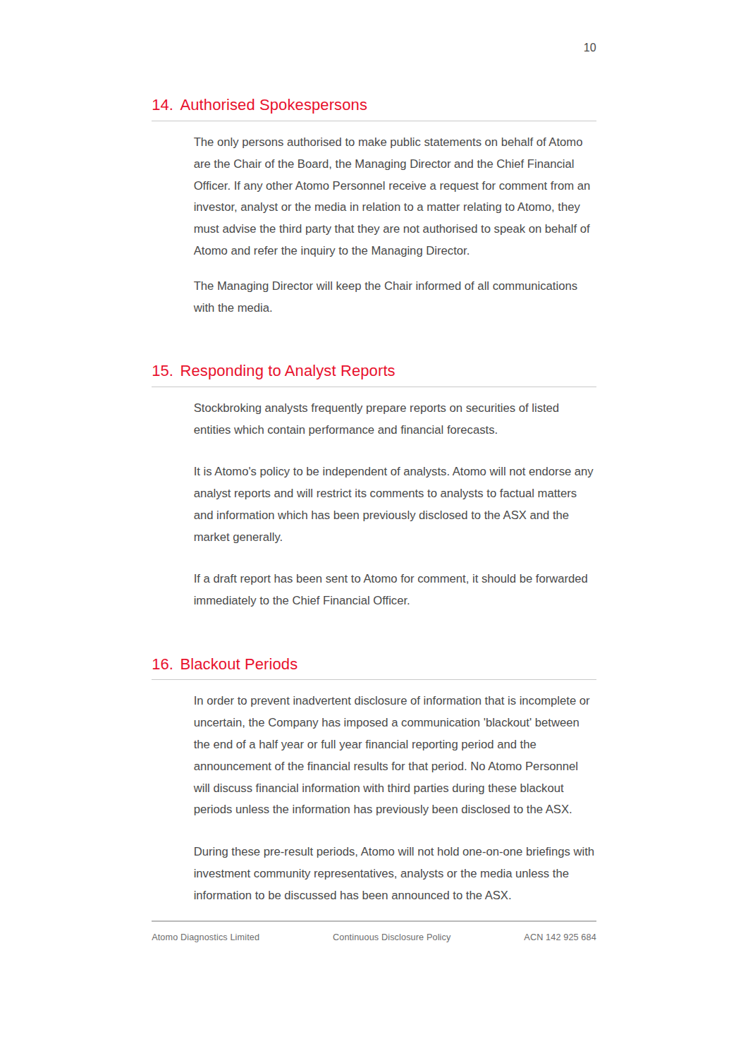10
14. Authorised Spokespersons
The only persons authorised to make public statements on behalf of Atomo are the Chair of the Board, the Managing Director and the Chief Financial Officer. If any other Atomo Personnel receive a request for comment from an investor, analyst or the media in relation to a matter relating to Atomo, they must advise the third party that they are not authorised to speak on behalf of Atomo and refer the inquiry to the Managing Director.
The Managing Director will keep the Chair informed of all communications with the media.
15. Responding to Analyst Reports
Stockbroking analysts frequently prepare reports on securities of listed entities which contain performance and financial forecasts.
It is Atomo's policy to be independent of analysts. Atomo will not endorse any analyst reports and will restrict its comments to analysts to factual matters and information which has been previously disclosed to the ASX and the market generally.
If a draft report has been sent to Atomo for comment, it should be forwarded immediately to the Chief Financial Officer.
16. Blackout Periods
In order to prevent inadvertent disclosure of information that is incomplete or uncertain, the Company has imposed a communication 'blackout' between the end of a half year or full year financial reporting period and the announcement of the financial results for that period. No Atomo Personnel will discuss financial information with third parties during these blackout periods unless the information has previously been disclosed to the ASX.
During these pre-result periods, Atomo will not hold one-on-one briefings with investment community representatives, analysts or the media unless the information to be discussed has been announced to the ASX.
Atomo Diagnostics Limited
Continuous Disclosure Policy
ACN 142 925 684